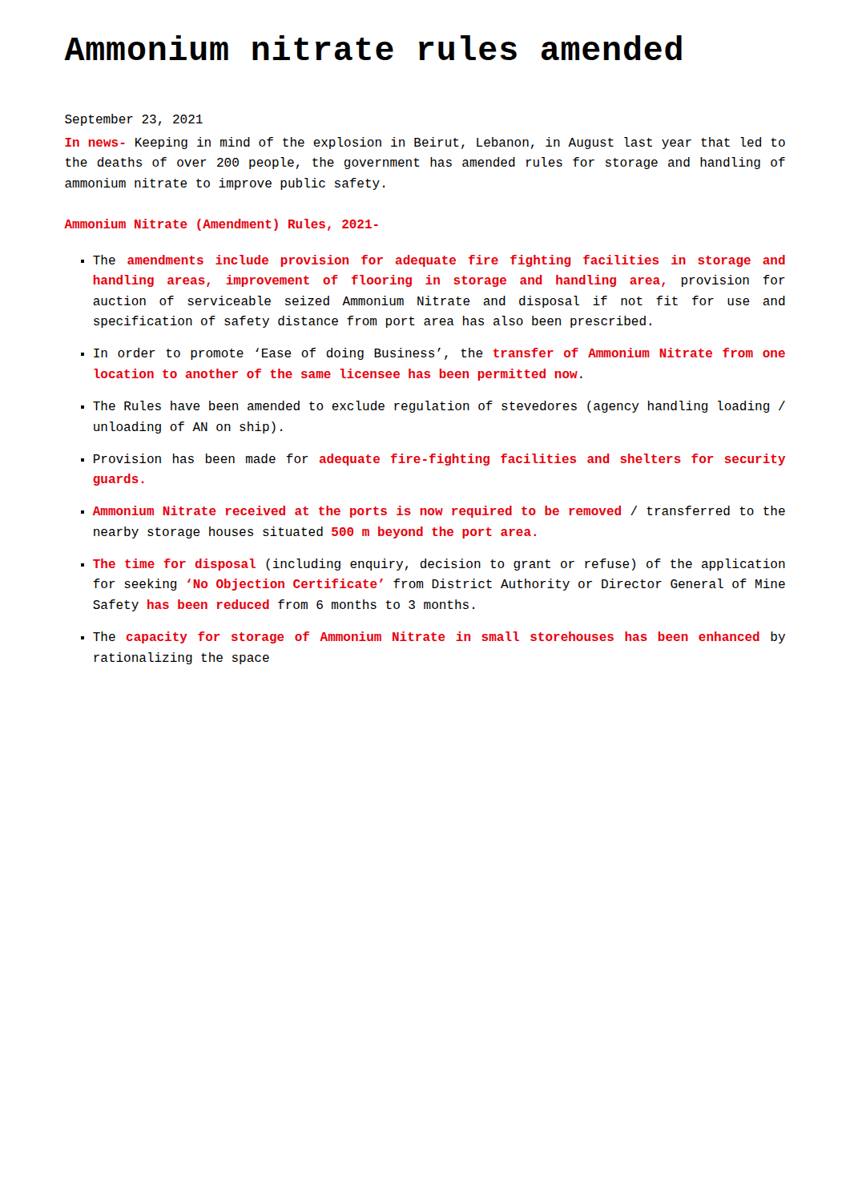Ammonium nitrate rules amended
September 23, 2021
In news- Keeping in mind of the explosion in Beirut, Lebanon, in August last year that led to the deaths of over 200 people, the government has amended rules for storage and handling of ammonium nitrate to improve public safety.
Ammonium Nitrate (Amendment) Rules, 2021-
The amendments include provision for adequate fire fighting facilities in storage and handling areas, improvement of flooring in storage and handling area, provision for auction of serviceable seized Ammonium Nitrate and disposal if not fit for use and specification of safety distance from port area has also been prescribed.
In order to promote ‘Ease of doing Business’, the transfer of Ammonium Nitrate from one location to another of the same licensee has been permitted now.
The Rules have been amended to exclude regulation of stevedores (agency handling loading / unloading of AN on ship).
Provision has been made for adequate fire-fighting facilities and shelters for security guards.
Ammonium Nitrate received at the ports is now required to be removed / transferred to the nearby storage houses situated 500 m beyond the port area.
The time for disposal (including enquiry, decision to grant or refuse) of the application for seeking ‘No Objection Certificate’ from District Authority or Director General of Mine Safety has been reduced from 6 months to 3 months.
The capacity for storage of Ammonium Nitrate in small storehouses has been enhanced by rationalizing the space